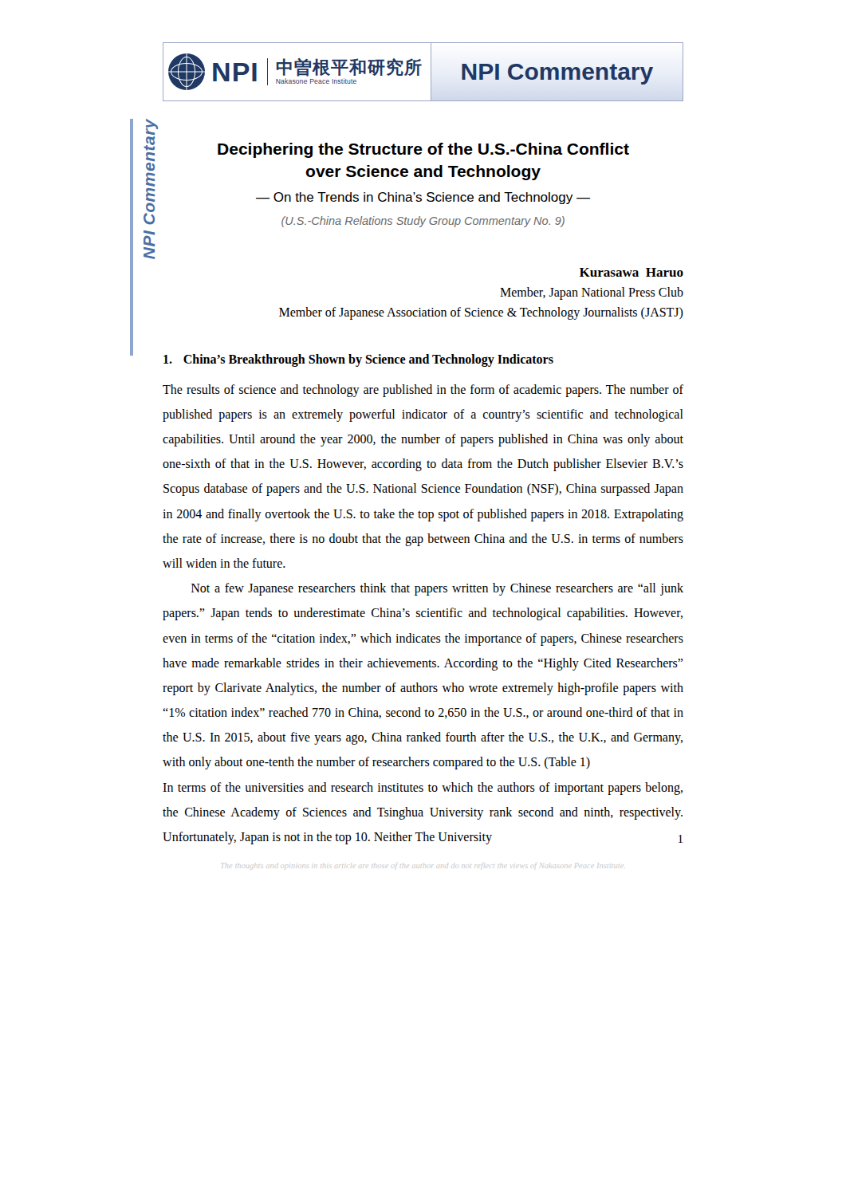NPI
中曽根平和研究所 Nakasone Peace Institute
NPI Commentary
NPI Commentary
Deciphering the Structure of the U.S.-China Conflict
over Science and Technology
— On the Trends in China’s Science and Technology —
(U.S.-China Relations Study Group Commentary No. 9)
Kurasawa Haruo
Member, Japan National Press Club
Member of Japanese Association of Science & Technology Journalists (JASTJ)
1. China’s Breakthrough Shown by Science and Technology Indicators
The results of science and technology are published in the form of academic papers. The number of published papers is an extremely powerful indicator of a country’s scientific and technological capabilities. Until around the year 2000, the number of papers published in China was only about one-sixth of that in the U.S. However, according to data from the Dutch publisher Elsevier B.V.’s Scopus database of papers and the U.S. National Science Foundation (NSF), China surpassed Japan in 2004 and finally overtook the U.S. to take the top spot of published papers in 2018. Extrapolating the rate of increase, there is no doubt that the gap between China and the U.S. in terms of numbers will widen in the future.
Not a few Japanese researchers think that papers written by Chinese researchers are “all junk papers.” Japan tends to underestimate China’s scientific and technological capabilities. However, even in terms of the “citation index,” which indicates the importance of papers, Chinese researchers have made remarkable strides in their achievements. According to the “Highly Cited Researchers” report by Clarivate Analytics, the number of authors who wrote extremely high-profile papers with “1% citation index” reached 770 in China, second to 2,650 in the U.S., or around one-third of that in the U.S. In 2015, about five years ago, China ranked fourth after the U.S., the U.K., and Germany, with only about one-tenth the number of researchers compared to the U.S. (Table 1)
In terms of the universities and research institutes to which the authors of important papers belong, the Chinese Academy of Sciences and Tsinghua University rank second and ninth, respectively. Unfortunately, Japan is not in the top 10. Neither The University
1
The thoughts and opinions in this article are those of the author and do not reflect the views of Nakasone Peace Institute.